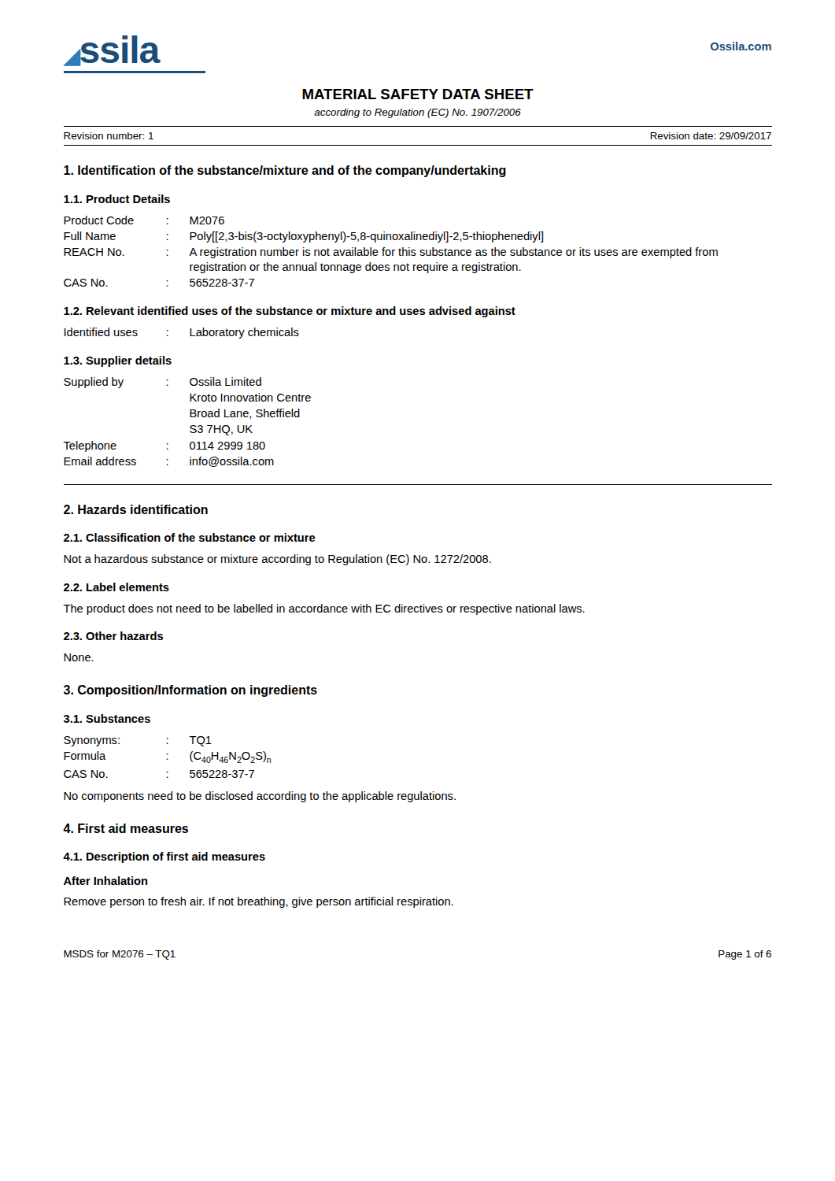◢ssila
Ossila.com
MATERIAL SAFETY DATA SHEET
according to Regulation (EC) No. 1907/2006
Revision number: 1 Revision date: 29/09/2017
1. Identification of the substance/mixture and of the company/undertaking
1.1. Product Details
| Product Code | : | M2076 |
| Full Name | : | Poly[[2,3-bis(3-octyloxyphenyl)-5,8-quinoxalinediyl]-2,5-thiophenediyl] |
| REACH No. | : | A registration number is not available for this substance as the substance or its uses are exempted from registration or the annual tonnage does not require a registration. |
| CAS No. | : | 565228-37-7 |
1.2. Relevant identified uses of the substance or mixture and uses advised against
| Identified uses | : | Laboratory chemicals |
1.3. Supplier details
| Supplied by | : | Ossila Limited |
| | | Kroto Innovation Centre |
| | | Broad Lane, Sheffield |
| | | S3 7HQ, UK |
| Telephone | : | 0114 2999 180 |
| Email address | : | info@ossila.com |
2. Hazards identification
2.1. Classification of the substance or mixture
Not a hazardous substance or mixture according to Regulation (EC) No. 1272/2008.
2.2. Label elements
The product does not need to be labelled in accordance with EC directives or respective national laws.
2.3. Other hazards
None.
3. Composition/Information on ingredients
3.1. Substances
| Synonyms: | : | TQ1 |
| Formula | : | (C 40 H 46 N 2 O 2 S) n |
| CAS No. | : | 565228-37-7 |
No components need to be disclosed according to the applicable regulations.
4. First aid measures
4.1. Description of first aid measures
After Inhalation
Remove person to fresh air. If not breathing, give person artificial respiration.
MSDS for M2076 – TQ1 Page 1 of 6